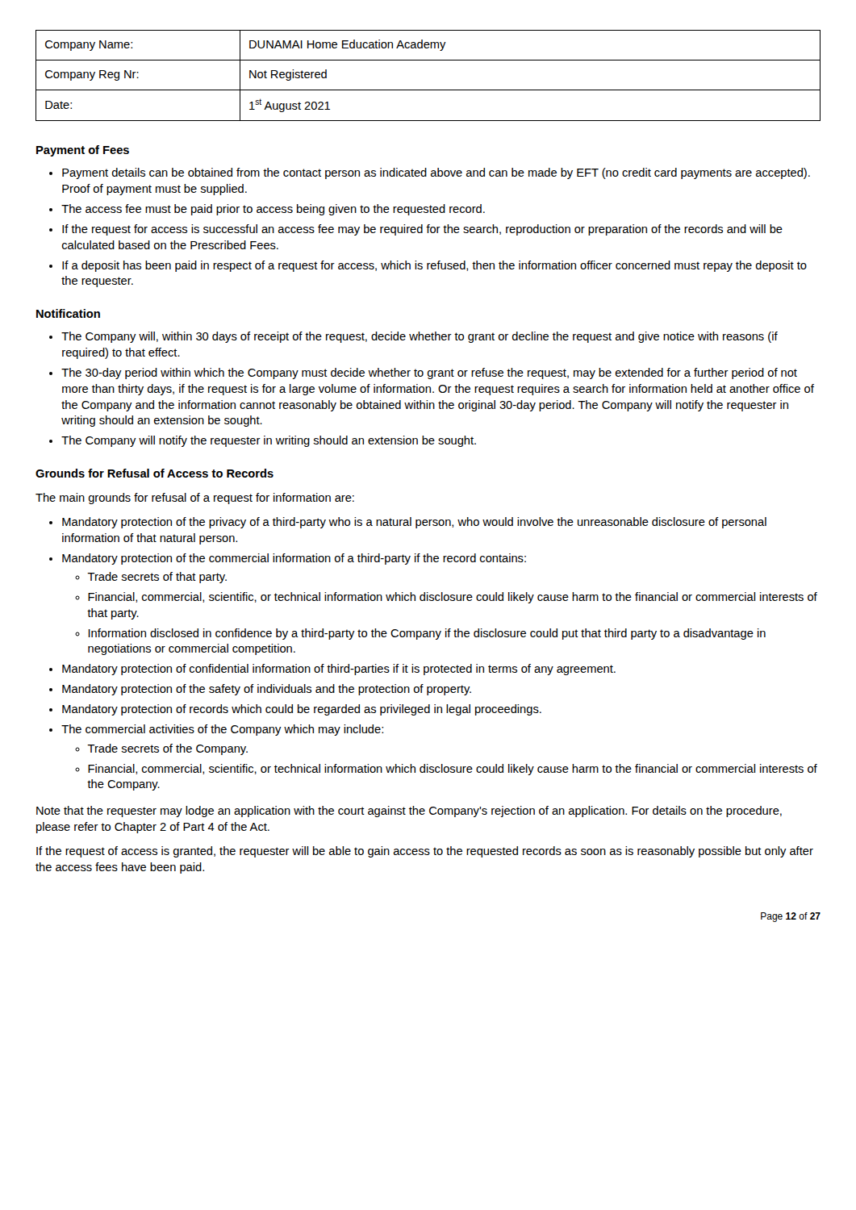| Company Name: | DUNAMAI Home Education Academy |
| Company Reg Nr: | Not Registered |
| Date: | 1 st August 2021 |
Payment of Fees
Payment details can be obtained from the contact person as indicated above and can be made by EFT (no credit card payments are accepted). Proof of payment must be supplied.
The access fee must be paid prior to access being given to the requested record.
If the request for access is successful an access fee may be required for the search, reproduction or preparation of the records and will be calculated based on the Prescribed Fees.
If a deposit has been paid in respect of a request for access, which is refused, then the information officer concerned must repay the deposit to the requester.
Notification
The Company will, within 30 days of receipt of the request, decide whether to grant or decline the request and give notice with reasons (if required) to that effect.
The 30-day period within which the Company must decide whether to grant or refuse the request, may be extended for a further period of not more than thirty days, if the request is for a large volume of information. Or the request requires a search for information held at another office of the Company and the information cannot reasonably be obtained within the original 30-day period. The Company will notify the requester in writing should an extension be sought.
The Company will notify the requester in writing should an extension be sought.
Grounds for Refusal of Access to Records
The main grounds for refusal of a request for information are:
Mandatory protection of the privacy of a third-party who is a natural person, who would involve the unreasonable disclosure of personal information of that natural person.
Mandatory protection of the commercial information of a third-party if the record contains:
Trade secrets of that party.
Financial, commercial, scientific, or technical information which disclosure could likely cause harm to the financial or commercial interests of that party.
Information disclosed in confidence by a third-party to the Company if the disclosure could put that third party to a disadvantage in negotiations or commercial competition.
Mandatory protection of confidential information of third-parties if it is protected in terms of any agreement.
Mandatory protection of the safety of individuals and the protection of property.
Mandatory protection of records which could be regarded as privileged in legal proceedings.
The commercial activities of the Company which may include:
Trade secrets of the Company.
Financial, commercial, scientific, or technical information which disclosure could likely cause harm to the financial or commercial interests of the Company.
Note that the requester may lodge an application with the court against the Company's rejection of an application. For details on the procedure, please refer to Chapter 2 of Part 4 of the Act.
If the request of access is granted, the requester will be able to gain access to the requested records as soon as is reasonably possible but only after the access fees have been paid.
Page 12 of 27